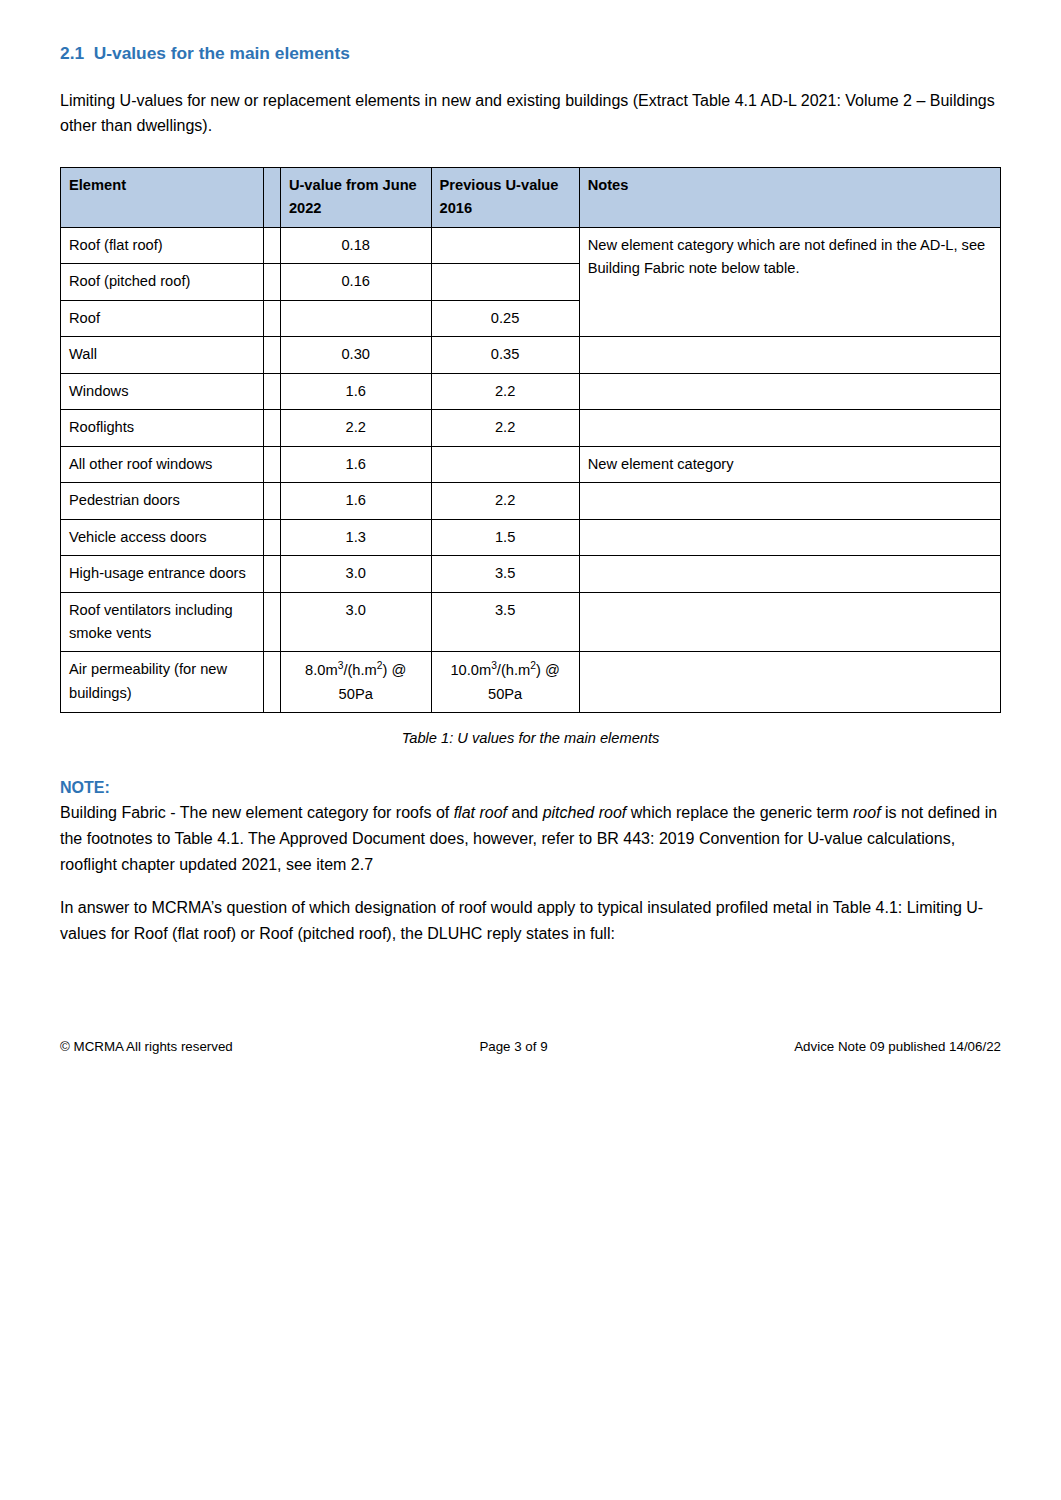2.1 U-values for the main elements
Limiting U-values for new or replacement elements in new and existing buildings (Extract Table 4.1 AD-L 2021: Volume 2 – Buildings other than dwellings).
Table 1: U values for the main elements
| Element | | U-value from June 2022 | Previous U-value 2016 | Notes |
| --- | --- | --- | --- | --- |
| Roof (flat roof) | | 0.18 | | New element category which are not defined in the AD-L, see Building Fabric note below table. |
| Roof (pitched roof) | | 0.16 | |
| Roof | | | 0.25 |
| Wall | | 0.30 | 0.35 | |
| Windows | | 1.6 | 2.2 | |
| Rooflights | | 2.2 | 2.2 | |
| All other roof windows | | 1.6 | | New element category |
| Pedestrian doors | | 1.6 | 2.2 | |
| Vehicle access doors | | 1.3 | 1.5 | |
| High-usage entrance doors | | 3.0 | 3.5 | |
| Roof ventilators including smoke vents | | 3.0 | 3.5 | |
| Air permeability (for new buildings) | | 8.0m 3 /(h.m 2 ) @ 50Pa | 10.0m 3 /(h.m 2 ) @ 50Pa | |
NOTE:
Building Fabric - The new element category for roofs of flat roof and pitched roof which replace the generic term roof is not defined in the footnotes to Table 4.1. The Approved Document does, however, refer to BR 443: 2019 Convention for U-value calculations, rooflight chapter updated 2021, see item 2.7
In answer to MCRMA’s question of which designation of roof would apply to typical insulated profiled metal in Table 4.1: Limiting U-values for Roof (flat roof) or Roof (pitched roof), the DLUHC reply states in full:
© MCRMA All rights reserved Page 3 of 9 Advice Note 09 published 14/06/22